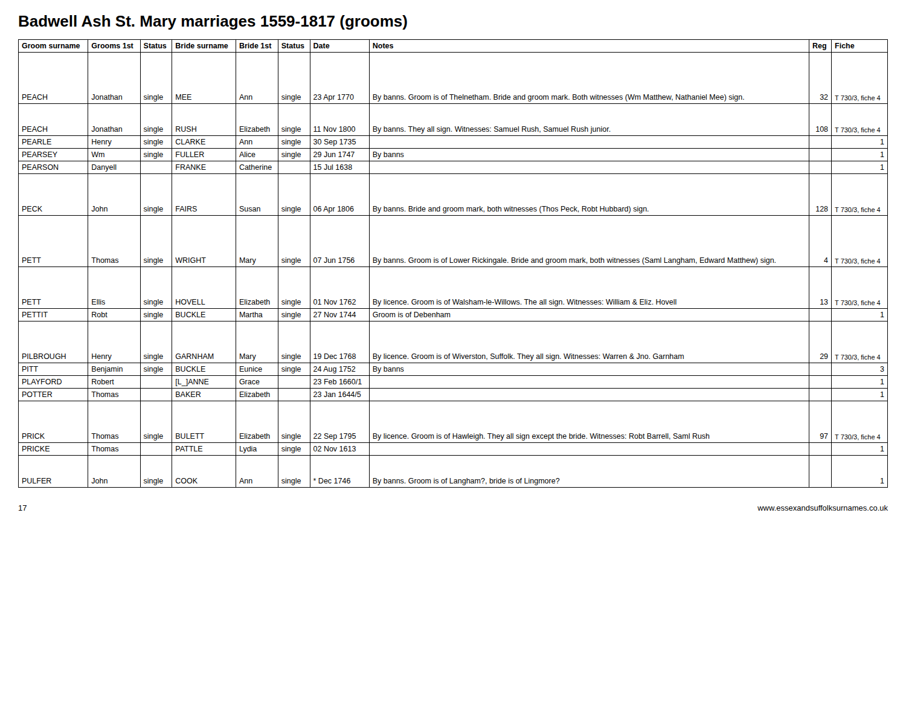Badwell Ash St. Mary marriages 1559-1817 (grooms)
| Groom surname | Grooms 1st | Status | Bride surname | Bride 1st | Status | Date | Notes | Reg | Fiche |
| --- | --- | --- | --- | --- | --- | --- | --- | --- | --- |
| PEACH | Jonathan | single | MEE | Ann | single | 23 Apr 1770 | By banns. Groom is of Thelnetham. Bride and groom mark. Both witnesses (Wm Matthew, Nathaniel Mee) sign. | 32 | T 730/3, fiche 4 |
| PEACH | Jonathan | single | RUSH | Elizabeth | single | 11 Nov 1800 | By banns. They all sign. Witnesses: Samuel Rush, Samuel Rush junior. | 108 | T 730/3, fiche 4 |
| PEARLE | Henry | single | CLARKE | Ann | single | 30 Sep 1735 | | | 1 |
| PEARSEY | Wm | single | FULLER | Alice | single | 29 Jun 1747 | By banns | | 1 |
| PEARSON | Danyell | | FRANKE | Catherine | | 15 Jul 1638 | | | 1 |
| PECK | John | single | FAIRS | Susan | single | 06 Apr 1806 | By banns. Bride and groom mark, both witnesses (Thos Peck, Robt Hubbard) sign. | 128 | T 730/3, fiche 4 |
| PETT | Thomas | single | WRIGHT | Mary | single | 07 Jun 1756 | By banns. Groom is of Lower Rickingale. Bride and groom mark, both witnesses (Saml Langham, Edward Matthew) sign. | 4 | T 730/3, fiche 4 |
| PETT | Ellis | single | HOVELL | Elizabeth | single | 01 Nov 1762 | By licence. Groom is of Walsham-le-Willows. The all sign. Witnesses: William & Eliz. Hovell | 13 | T 730/3, fiche 4 |
| PETTIT | Robt | single | BUCKLE | Martha | single | 27 Nov 1744 | Groom is of Debenham | | 1 |
| PILBROUGH | Henry | single | GARNHAM | Mary | single | 19 Dec 1768 | By licence. Groom is of Wiverston, Suffolk. They all sign. Witnesses: Warren & Jno. Garnham | 29 | T 730/3, fiche 4 |
| PITT | Benjamin | single | BUCKLE | Eunice | single | 24 Aug 1752 | By banns | | 3 |
| PLAYFORD | Robert | | [L_]ANNE | Grace | | 23 Feb 1660/1 | | | 1 |
| POTTER | Thomas | | BAKER | Elizabeth | | 23 Jan 1644/5 | | | 1 |
| PRICK | Thomas | single | BULETT | Elizabeth | single | 22 Sep 1795 | By licence. Groom is of Hawleigh. They all sign except the bride. Witnesses: Robt Barrell, Saml Rush | 97 | T 730/3, fiche 4 |
| PRICKE | Thomas | | PATTLE | Lydia | single | 02 Nov 1613 | | | 1 |
| PULFER | John | single | COOK | Ann | single | * Dec 1746 | By banns. Groom is of Langham?, bride is of Lingmore? | | 1 |
17 www.essexandsuffolksurnames.co.uk